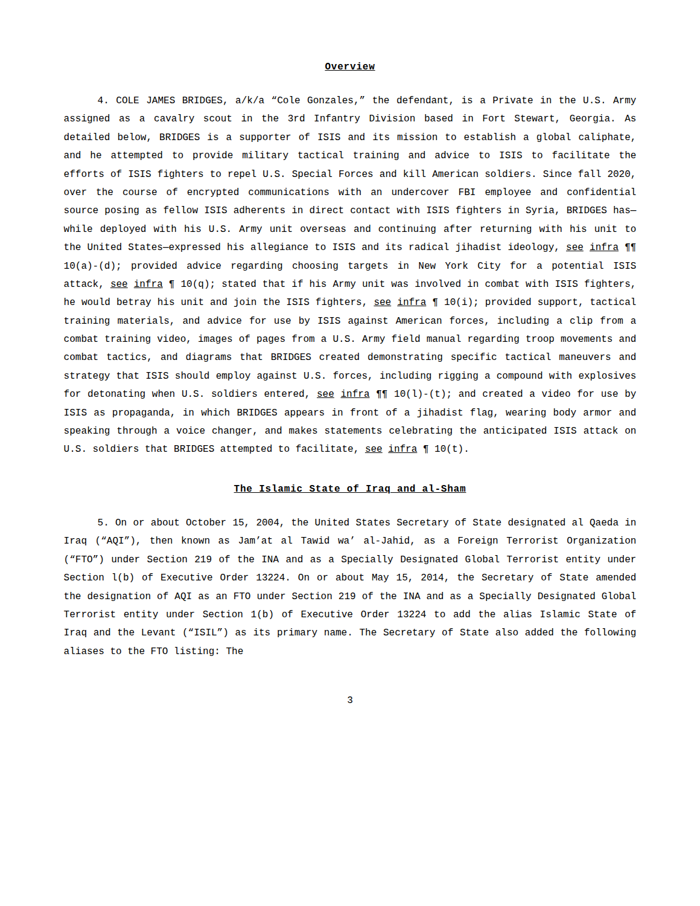Overview
4. COLE JAMES BRIDGES, a/k/a “Cole Gonzales,” the defendant, is a Private in the U.S. Army assigned as a cavalry scout in the 3rd Infantry Division based in Fort Stewart, Georgia. As detailed below, BRIDGES is a supporter of ISIS and its mission to establish a global caliphate, and he attempted to provide military tactical training and advice to ISIS to facilitate the efforts of ISIS fighters to repel U.S. Special Forces and kill American soldiers. Since fall 2020, over the course of encrypted communications with an undercover FBI employee and confidential source posing as fellow ISIS adherents in direct contact with ISIS fighters in Syria, BRIDGES has—while deployed with his U.S. Army unit overseas and continuing after returning with his unit to the United States—expressed his allegiance to ISIS and its radical jihadist ideology, see infra ¶¶ 10(a)-(d); provided advice regarding choosing targets in New York City for a potential ISIS attack, see infra ¶ 10(q); stated that if his Army unit was involved in combat with ISIS fighters, he would betray his unit and join the ISIS fighters, see infra ¶ 10(i); provided support, tactical training materials, and advice for use by ISIS against American forces, including a clip from a combat training video, images of pages from a U.S. Army field manual regarding troop movements and combat tactics, and diagrams that BRIDGES created demonstrating specific tactical maneuvers and strategy that ISIS should employ against U.S. forces, including rigging a compound with explosives for detonating when U.S. soldiers entered, see infra ¶¶ 10(l)-(t); and created a video for use by ISIS as propaganda, in which BRIDGES appears in front of a jihadist flag, wearing body armor and speaking through a voice changer, and makes statements celebrating the anticipated ISIS attack on U.S. soldiers that BRIDGES attempted to facilitate, see infra ¶ 10(t).
The Islamic State of Iraq and al-Sham
5. On or about October 15, 2004, the United States Secretary of State designated al Qaeda in Iraq (“AQI”), then known as Jam’at al Tawid wa’ al-Jahid, as a Foreign Terrorist Organization (“FTO”) under Section 219 of the INA and as a Specially Designated Global Terrorist entity under Section l(b) of Executive Order 13224. On or about May 15, 2014, the Secretary of State amended the designation of AQI as an FTO under Section 219 of the INA and as a Specially Designated Global Terrorist entity under Section 1(b) of Executive Order 13224 to add the alias Islamic State of Iraq and the Levant (“ISIL”) as its primary name. The Secretary of State also added the following aliases to the FTO listing: The
3